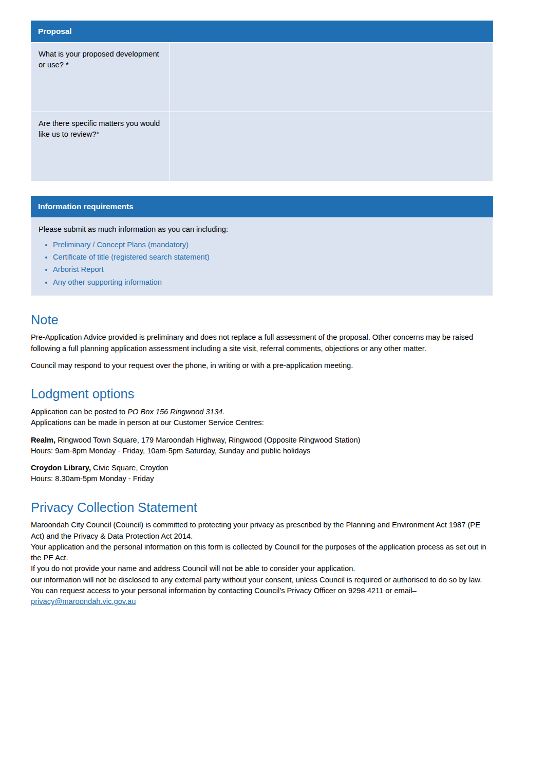Proposal
| What is your proposed development or use? * | |
| Are there specific matters you would like us to review?* | |
Information requirements
| Please submit as much information as you can including: Preliminary / Concept Plans (mandatory) Certificate of title (registered search statement) Arborist Report Any other supporting information |
Note
Pre-Application Advice provided is preliminary and does not replace a full assessment of the proposal. Other concerns may be raised following a full planning application assessment including a site visit, referral comments, objections or any other matter.
Council may respond to your request over the phone, in writing or with a pre-application meeting.
Lodgment options
Application can be posted to PO Box 156 Ringwood 3134.
Applications can be made in person at our Customer Service Centres:
Realm, Ringwood Town Square, 179 Maroondah Highway, Ringwood (Opposite Ringwood Station)
Hours: 9am-8pm Monday - Friday, 10am-5pm Saturday, Sunday and public holidays
Croydon Library, Civic Square, Croydon
Hours: 8.30am-5pm Monday - Friday
Privacy Collection Statement
Maroondah City Council (Council) is committed to protecting your privacy as prescribed by the Planning and Environment Act 1987 (PE Act) and the Privacy & Data Protection Act 2014.
Your application and the personal information on this form is collected by Council for the purposes of the application process as set out in the PE Act.
If you do not provide your name and address Council will not be able to consider your application.
our information will not be disclosed to any external party without your consent, unless Council is required or authorised to do so by law.
You can request access to your personal information by contacting Council’s Privacy Officer on 9298 4211 or email– privacy@maroondah.vic.gov.au